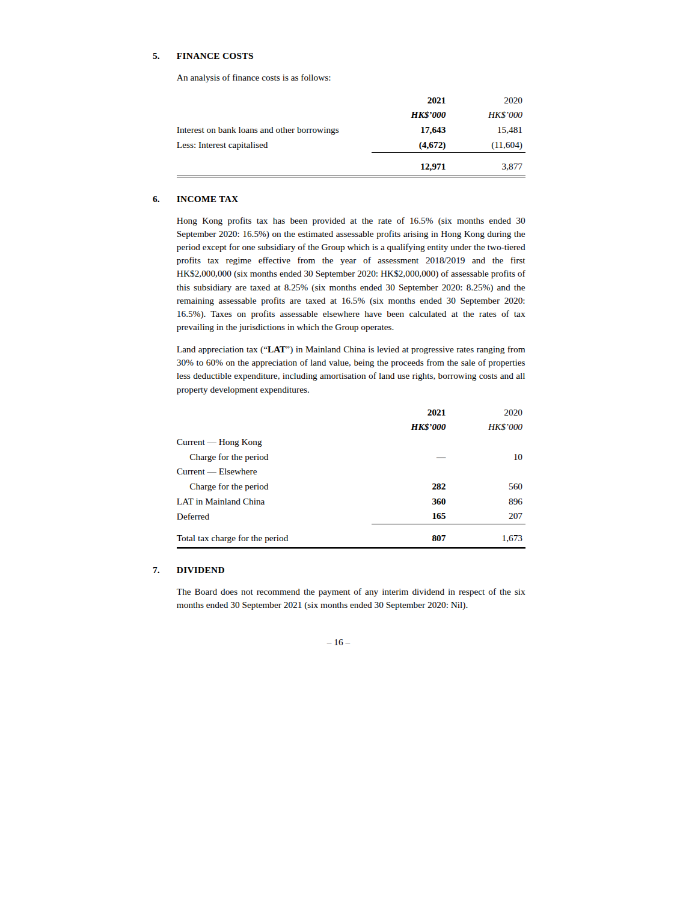5. FINANCE COSTS
An analysis of finance costs is as follows:
| | 2021 | 2020 |
| | HK$’000 | HK$’000 |
| Interest on bank loans and other borrowings | 17,643 | 15,481 |
| Less: Interest capitalised | (4,672) | (11,604) |
| | 12,971 | 3,877 |
6. INCOME TAX
Hong Kong profits tax has been provided at the rate of 16.5% (six months ended 30 September 2020: 16.5%) on the estimated assessable profits arising in Hong Kong during the period except for one subsidiary of the Group which is a qualifying entity under the two-tiered profits tax regime effective from the year of assessment 2018/2019 and the first HK$2,000,000 (six months ended 30 September 2020: HK$2,000,000) of assessable profits of this subsidiary are taxed at 8.25% (six months ended 30 September 2020: 8.25%) and the remaining assessable profits are taxed at 16.5% (six months ended 30 September 2020: 16.5%). Taxes on profits assessable elsewhere have been calculated at the rates of tax prevailing in the jurisdictions in which the Group operates.
Land appreciation tax (“LAT”) in Mainland China is levied at progressive rates ranging from 30% to 60% on the appreciation of land value, being the proceeds from the sale of properties less deductible expenditure, including amortisation of land use rights, borrowing costs and all property development expenditures.
| | 2021 | 2020 |
| | HK$’000 | HK$’000 |
| Current — Hong Kong | | |
| Charge for the period | — | 10 |
| Current — Elsewhere | | |
| Charge for the period | 282 | 560 |
| LAT in Mainland China | 360 | 896 |
| Deferred | 165 | 207 |
| Total tax charge for the period | 807 | 1,673 |
7. DIVIDEND
The Board does not recommend the payment of any interim dividend in respect of the six months ended 30 September 2021 (six months ended 30 September 2020: Nil).
– 16 –